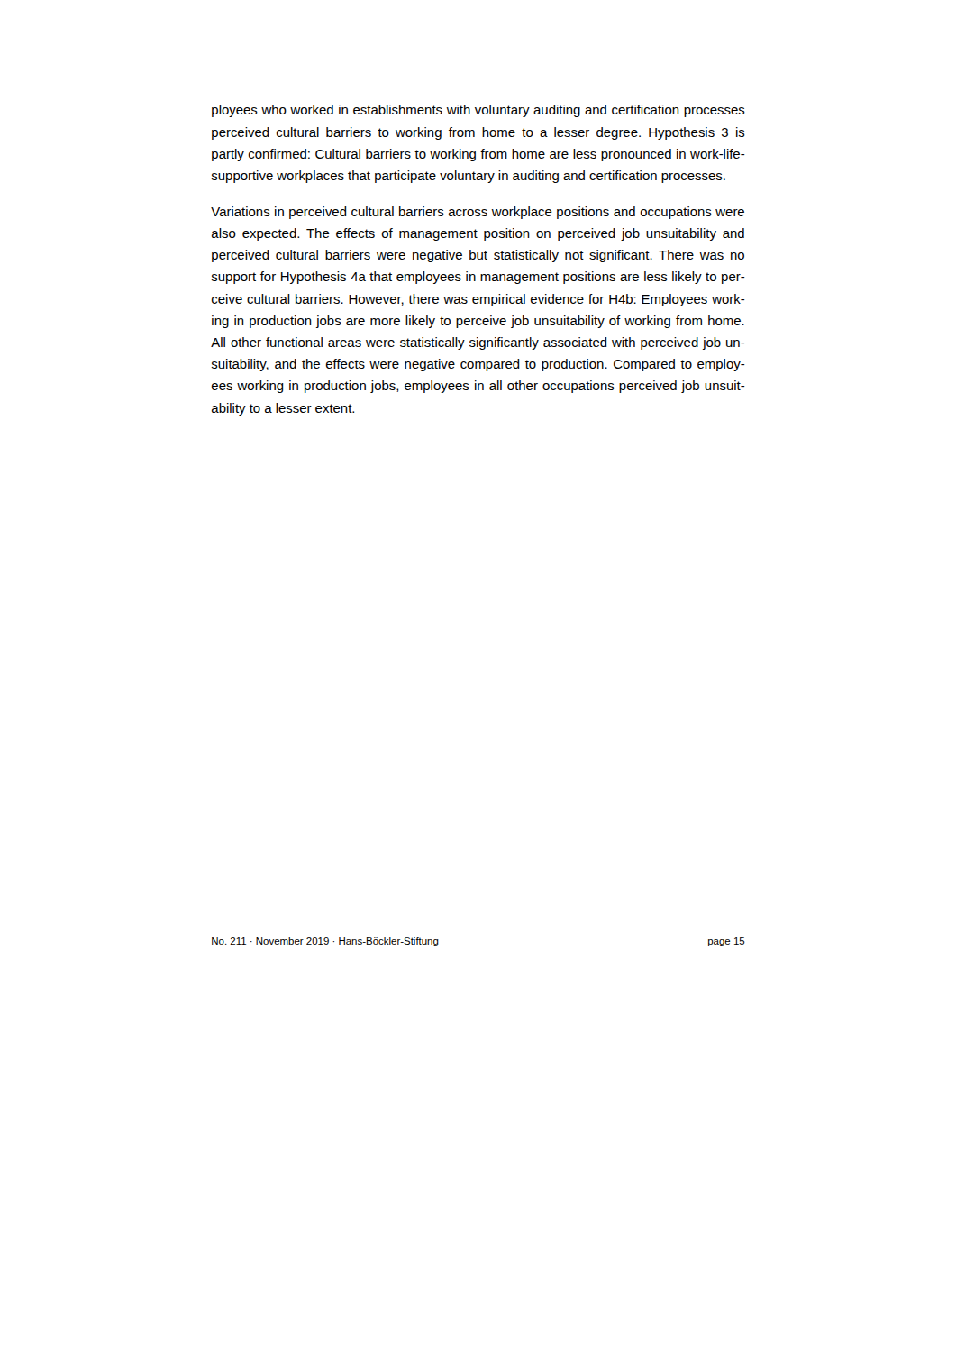ployees who worked in establishments with voluntary auditing and certification processes perceived cultural barriers to working from home to a lesser degree. Hypothesis 3 is partly confirmed: Cultural barriers to working from home are less pronounced in work-life-supportive workplaces that participate voluntary in auditing and certification processes.
Variations in perceived cultural barriers across workplace positions and occupations were also expected. The effects of management position on perceived job unsuitability and perceived cultural barriers were negative but statistically not significant. There was no support for Hypothesis 4a that employees in management positions are less likely to perceive cultural barriers. However, there was empirical evidence for H4b: Employees working in production jobs are more likely to perceive job unsuitability of working from home. All other functional areas were statistically significantly associated with perceived job unsuitability, and the effects were negative compared to production. Compared to employees working in production jobs, employees in all other occupations perceived job unsuitability to a lesser extent.
No. 211 · November 2019 · Hans-Böckler-Stiftung
page 15